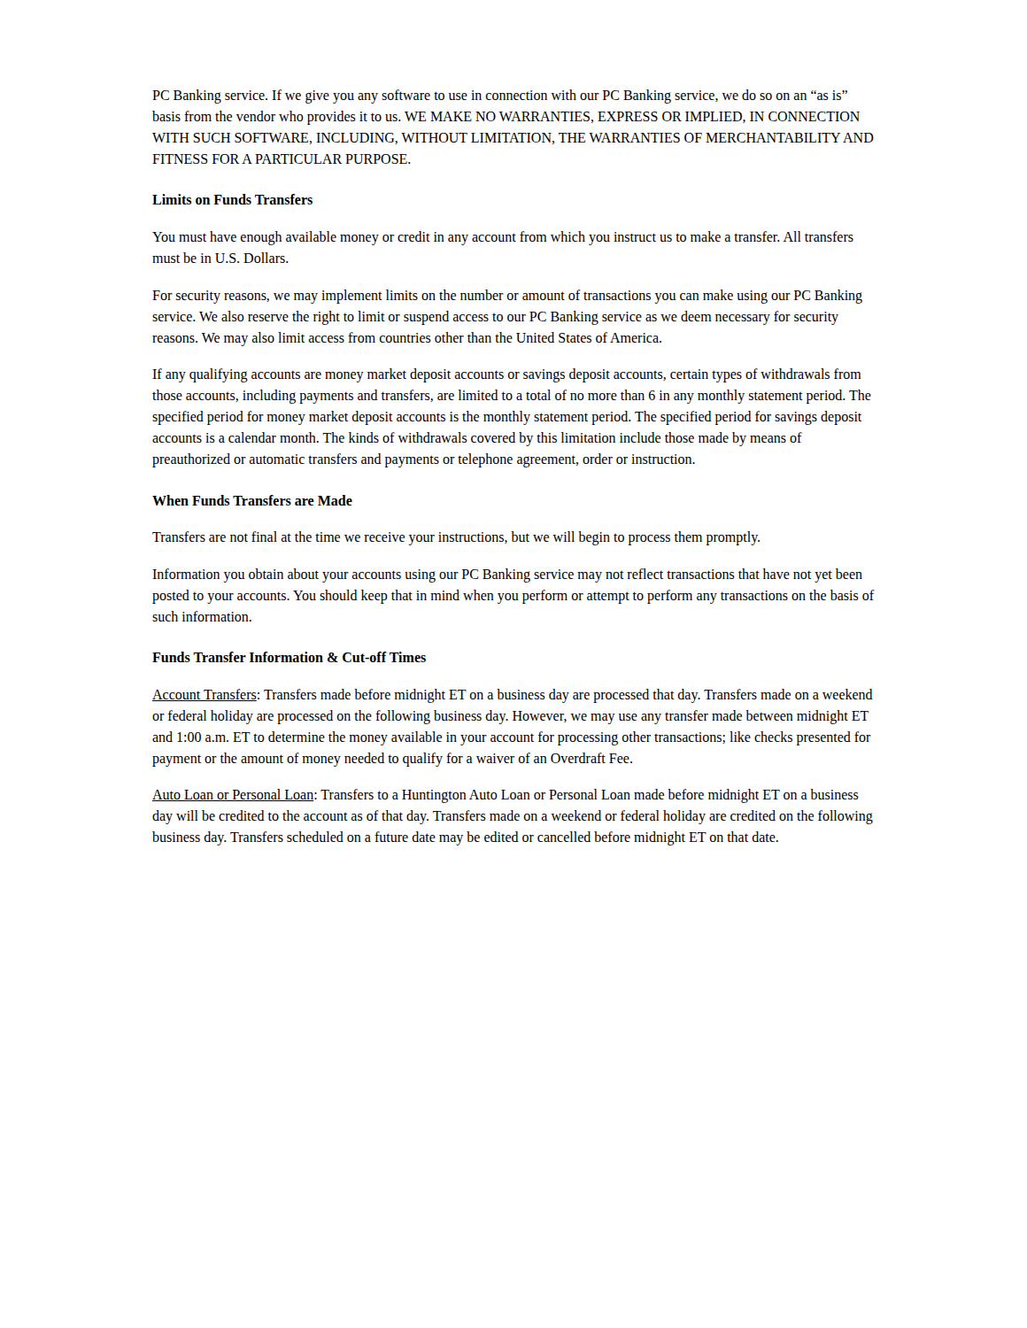PC Banking service. If we give you any software to use in connection with our PC Banking service, we do so on an “as is” basis from the vendor who provides it to us. WE MAKE NO WARRANTIES, EXPRESS OR IMPLIED, IN CONNECTION WITH SUCH SOFTWARE, INCLUDING, WITHOUT LIMITATION, THE WARRANTIES OF MERCHANTABILITY AND FITNESS FOR A PARTICULAR PURPOSE.
Limits on Funds Transfers
You must have enough available money or credit in any account from which you instruct us to make a transfer. All transfers must be in U.S. Dollars.
For security reasons, we may implement limits on the number or amount of transactions you can make using our PC Banking service. We also reserve the right to limit or suspend access to our PC Banking service as we deem necessary for security reasons. We may also limit access from countries other than the United States of America.
If any qualifying accounts are money market deposit accounts or savings deposit accounts, certain types of withdrawals from those accounts, including payments and transfers, are limited to a total of no more than 6 in any monthly statement period. The specified period for money market deposit accounts is the monthly statement period. The specified period for savings deposit accounts is a calendar month. The kinds of withdrawals covered by this limitation include those made by means of preauthorized or automatic transfers and payments or telephone agreement, order or instruction.
When Funds Transfers are Made
Transfers are not final at the time we receive your instructions, but we will begin to process them promptly.
Information you obtain about your accounts using our PC Banking service may not reflect transactions that have not yet been posted to your accounts. You should keep that in mind when you perform or attempt to perform any transactions on the basis of such information.
Funds Transfer Information & Cut-off Times
Account Transfers: Transfers made before midnight ET on a business day are processed that day. Transfers made on a weekend or federal holiday are processed on the following business day. However, we may use any transfer made between midnight ET and 1:00 a.m. ET to determine the money available in your account for processing other transactions; like checks presented for payment or the amount of money needed to qualify for a waiver of an Overdraft Fee.
Auto Loan or Personal Loan: Transfers to a Huntington Auto Loan or Personal Loan made before midnight ET on a business day will be credited to the account as of that day. Transfers made on a weekend or federal holiday are credited on the following business day. Transfers scheduled on a future date may be edited or cancelled before midnight ET on that date.